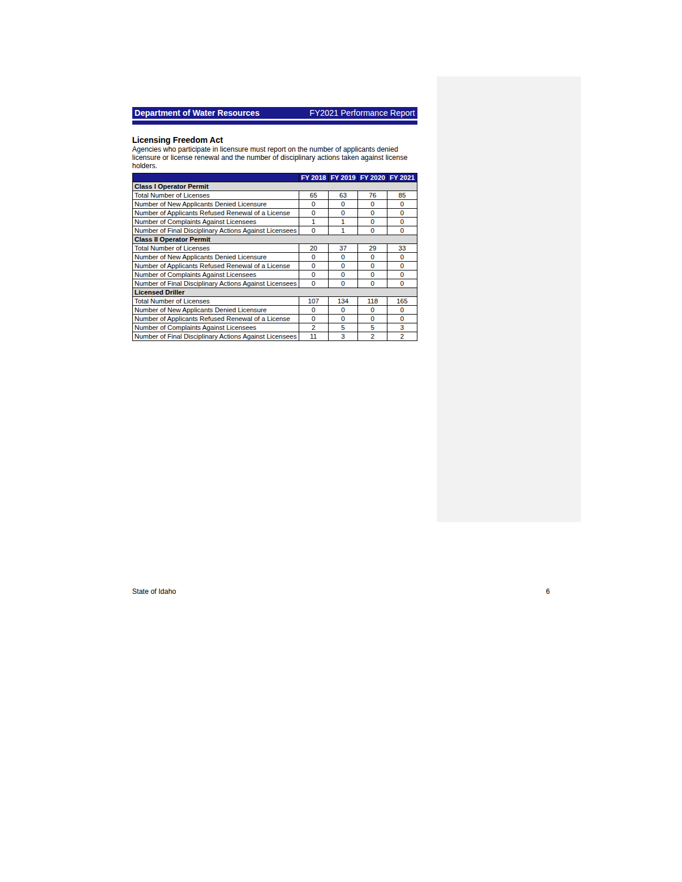Department of Water Resources FY2021 Performance Report
Licensing Freedom Act
Agencies who participate in licensure must report on the number of applicants denied licensure or license renewal and the number of disciplinary actions taken against license holders.
| | FY 2018 | FY 2019 | FY 2020 | FY 2021 |
| --- | --- | --- | --- | --- |
| Class I Operator Permit |
| Total Number of Licenses | 65 | 63 | 76 | 85 |
| Number of New Applicants Denied Licensure | 0 | 0 | 0 | 0 |
| Number of Applicants Refused Renewal of a License | 0 | 0 | 0 | 0 |
| Number of Complaints Against Licensees | 1 | 1 | 0 | 0 |
| Number of Final Disciplinary Actions Against Licensees | 0 | 1 | 0 | 0 |
| Class II Operator Permit |
| Total Number of Licenses | 20 | 37 | 29 | 33 |
| Number of New Applicants Denied Licensure | 0 | 0 | 0 | 0 |
| Number of Applicants Refused Renewal of a License | 0 | 0 | 0 | 0 |
| Number of Complaints Against Licensees | 0 | 0 | 0 | 0 |
| Number of Final Disciplinary Actions Against Licensees | 0 | 0 | 0 | 0 |
| Licensed Driller |
| Total Number of Licenses | 107 | 134 | 118 | 165 |
| Number of New Applicants Denied Licensure | 0 | 0 | 0 | 0 |
| Number of Applicants Refused Renewal of a License | 0 | 0 | 0 | 0 |
| Number of Complaints Against Licensees | 2 | 5 | 5 | 3 |
| Number of Final Disciplinary Actions Against Licensees | 11 | 3 | 2 | 2 |
State of Idaho 6